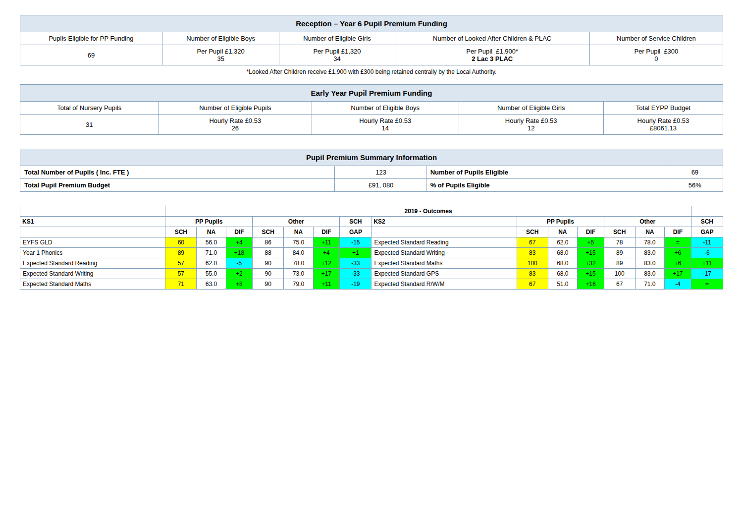| Reception – Year 6 Pupil Premium Funding |
| Pupils Eligible for PP Funding | Number of Eligible Boys | Number of Eligible Girls | Number of Looked After Children & PLAC | Number of Service Children |
| 69 | Per Pupil £1,320 35 | Per Pupil £1,320 34 | Per Pupil £1,900* 2 Lac 3 PLAC | Per Pupil £300 0 |
*Looked After Children receive £1,900 with £300 being retained centrally by the Local Authority.
| Early Year Pupil Premium Funding |
| Total of Nursery Pupils | Number of Eligible Pupils | Number of Eligible Boys | Number of Eligible Girls | Total EYPP Budget |
| 31 | Hourly Rate £0.53 26 | Hourly Rate £0.53 14 | Hourly Rate £0.53 12 | Hourly Rate £0.53 £8061.13 |
| Pupil Premium Summary Information |
| Total Number of Pupils ( Inc. FTE ) | 123 | Number of Pupils Eligible | 69 |
| Total Pupil Premium Budget | £91, 080 | % of Pupils Eligible | 56% |
| | 2019 - Outcomes |
| KS1 | PP Pupils | Other | SCH | KS2 | PP Pupils | Other | SCH |
| | SCH | NA | DIF | SCH | NA | DIF | GAP | | SCH | NA | DIF | SCH | NA | DIF | GAP |
| EYFS GLD | 60 | 56.0 | +4 | 86 | 75.0 | +11 | -15 | Expected Standard Reading | 67 | 62.0 | +5 | 78 | 78.0 | = | -11 |
| Year 1 Phonics | 89 | 71.0 | +18 | 88 | 84.0 | +4 | +1 | Expected Standard Writing | 83 | 68.0 | +15 | 89 | 83.0 | +6 | -6 |
| Expected Standard Reading | 57 | 62.0 | -5 | 90 | 78.0 | +12 | -33 | Expected Standard Maths | 100 | 68.0 | +32 | 89 | 83.0 | +6 | +11 |
| Expected Standard Writing | 57 | 55.0 | +2 | 90 | 73.0 | +17 | -33 | Expected Standard GPS | 83 | 68.0 | +15 | 100 | 83.0 | +17 | -17 |
| Expected Standard Maths | 71 | 63.0 | +8 | 90 | 79.0 | +11 | -19 | Expected Standard R/W/M | 67 | 51.0 | +16 | 67 | 71.0 | -4 | = |